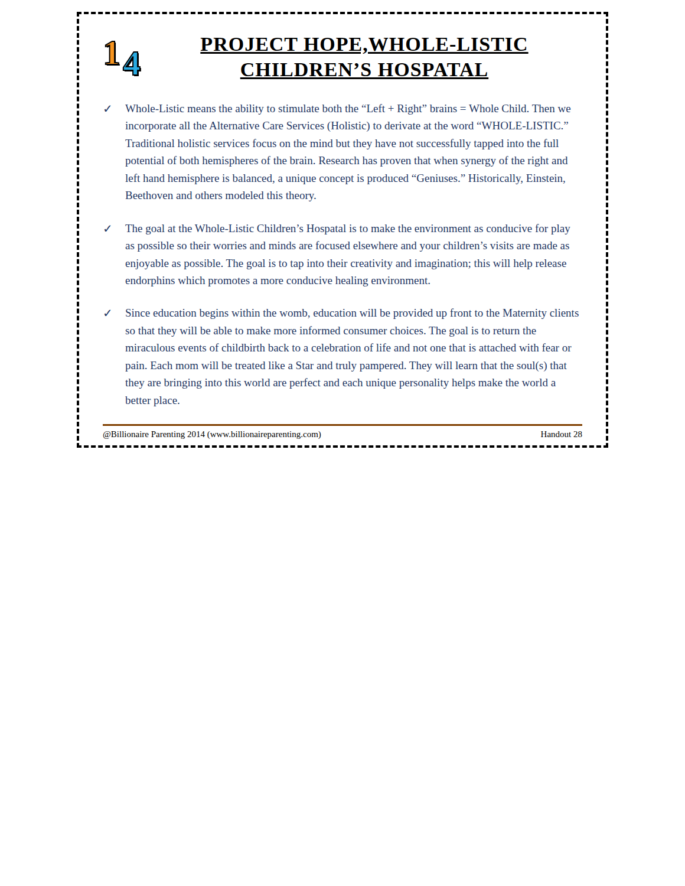1 4
PROJECT HOPE,WHOLE-LISTIC CHILDREN’S HOSPATAL
Whole-Listic means the ability to stimulate both the “Left + Right” brains = Whole Child. Then we incorporate all the Alternative Care Services (Holistic) to derivate at the word “WHOLE-LISTIC.” Traditional holistic services focus on the mind but they have not successfully tapped into the full potential of both hemispheres of the brain. Research has proven that when synergy of the right and left hand hemisphere is balanced, a unique concept is produced “Geniuses.” Historically, Einstein, Beethoven and others modeled this theory.
The goal at the Whole-Listic Children’s Hospatal is to make the environment as conducive for play as possible so their worries and minds are focused elsewhere and your children’s visits are made as enjoyable as possible. The goal is to tap into their creativity and imagination; this will help release endorphins which promotes a more conducive healing environment.
Since education begins within the womb, education will be provided up front to the Maternity clients so that they will be able to make more informed consumer choices. The goal is to return the miraculous events of childbirth back to a celebration of life and not one that is attached with fear or pain. Each mom will be treated like a Star and truly pampered. They will learn that the soul(s) that they are bringing into this world are perfect and each unique personality helps make the world a better place.
@Billionaire Parenting 2014 (www.billionaireparenting.com) Handout 28